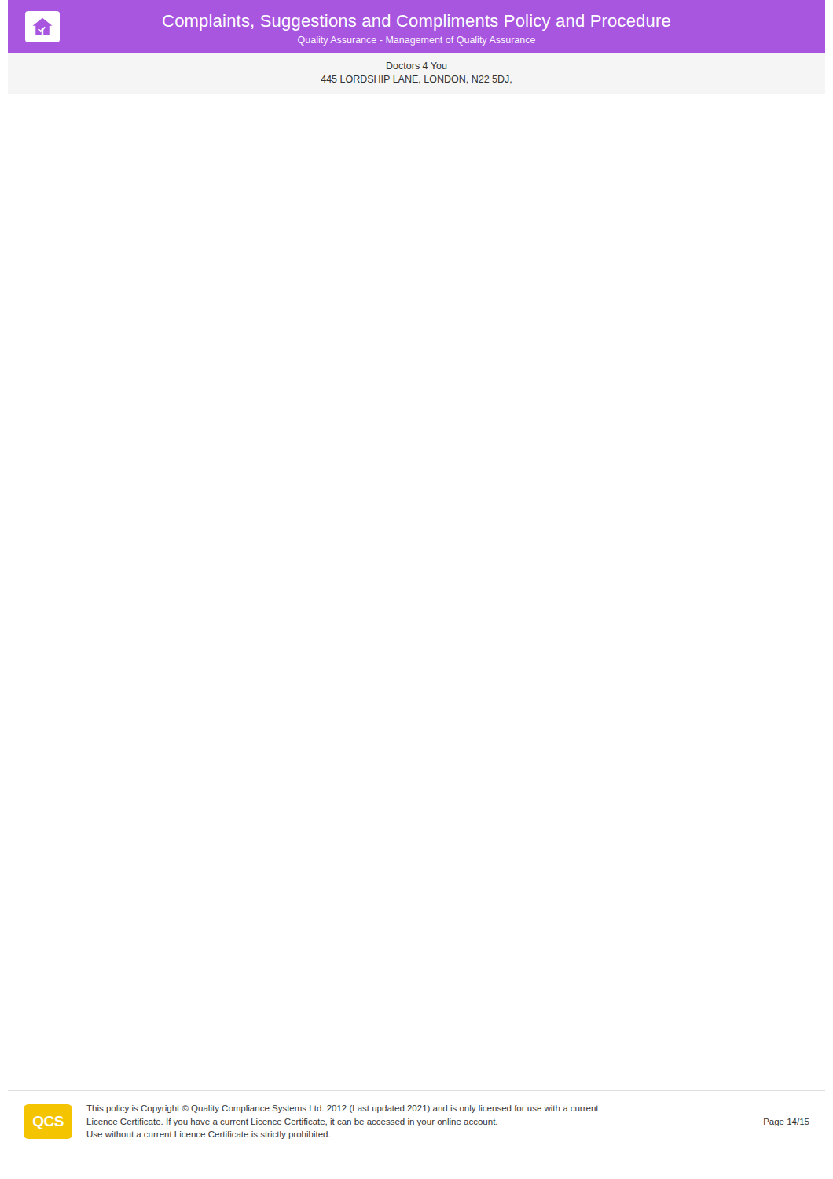Complaints, Suggestions and Compliments Policy and Procedure
Quality Assurance - Management of Quality Assurance
Doctors 4 You
445 LORDSHIP LANE, LONDON, N22 5DJ,
QCS
This policy is Copyright © Quality Compliance Systems Ltd. 2012 (Last updated 2021) and is only licensed for use with a current
Licence Certificate. If you have a current Licence Certificate, it can be accessed in your online account.
Use without a current Licence Certificate is strictly prohibited.
Page 14/15